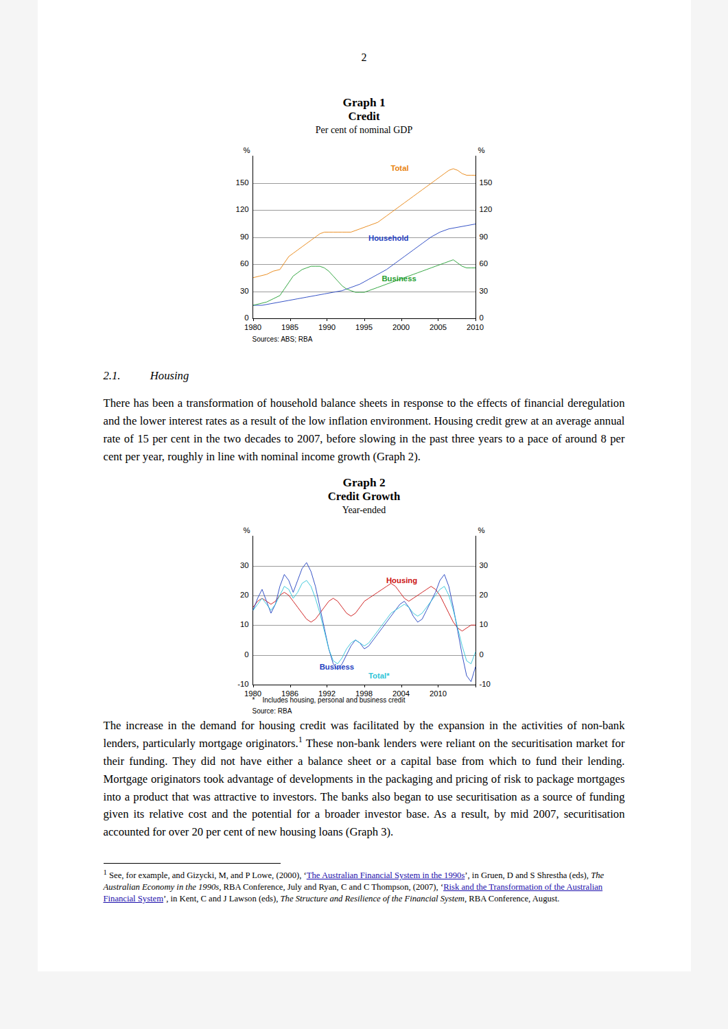2
Graph 1
Credit
Per cent of nominal GDP
% %
150 150 120 120 90 90 60 60 30 30 0 0 1980 1985 1990 1995 2000 2005 2010 Total Household Business
Sources: ABS; RBA
2.1. Housing
There has been a transformation of household balance sheets in response to the effects of financial deregulation and the lower interest rates as a result of the low inflation environment. Housing credit grew at an average annual rate of 15 per cent in the two decades to 2007, before slowing in the past three years to a pace of around 8 per cent per year, roughly in line with nominal income growth (Graph 2).
Graph 2
Credit Growth
Year-ended
% %
30 30 20 20 10 10 0 0 -10 -10 1980 1986 1992 1998 2004 2010 Housing Business Total*
* Includes housing, personal and business credit
Source: RBA
The increase in the demand for housing credit was facilitated by the expansion in the activities of non-bank lenders, particularly mortgage originators.1 These non-bank lenders were reliant on the securitisation market for their funding. They did not have either a balance sheet or a capital base from which to fund their lending. Mortgage originators took advantage of developments in the packaging and pricing of risk to package mortgages into a product that was attractive to investors. The banks also began to use securitisation as a source of funding given its relative cost and the potential for a broader investor base. As a result, by mid 2007, securitisation accounted for over 20 per cent of new housing loans (Graph 3).
1 See, for example, and Gizycki, M, and P Lowe, (2000), ‘The Australian Financial System in the 1990s’, in Gruen, D and S Shrestha (eds), The Australian Economy in the 1990s, RBA Conference, July and Ryan, C and C Thompson, (2007), ‘Risk and the Transformation of the Australian Financial System’, in Kent, C and J Lawson (eds), The Structure and Resilience of the Financial System, RBA Conference, August.